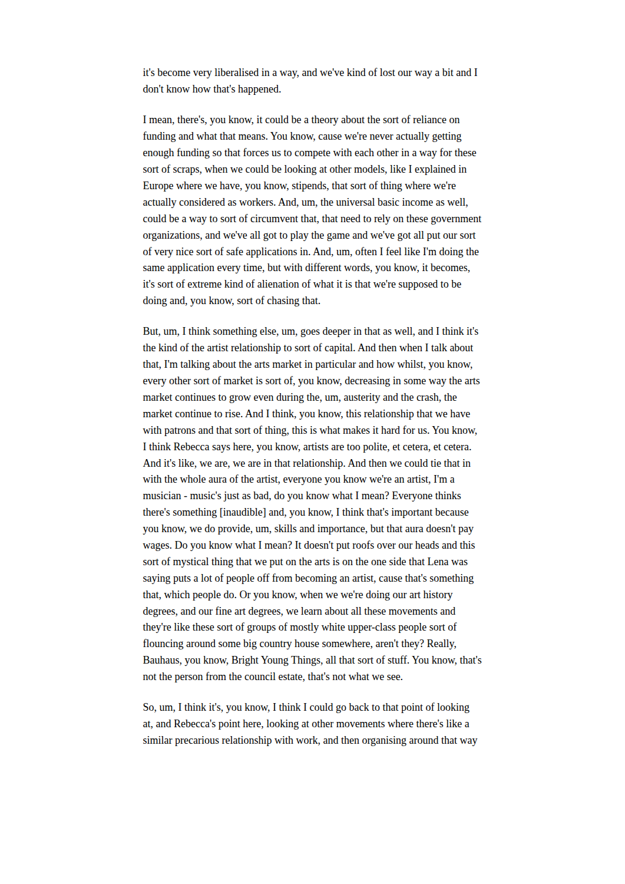it's become very liberalised in a way, and we've kind of lost our way a bit and I don't know how that's happened.
I mean, there's, you know, it could be a theory about the sort of reliance on funding and what that means. You know, cause we're never actually getting enough funding so that forces us to compete with each other in a way for these sort of scraps, when we could be looking at other models, like I explained in Europe where we have, you know, stipends, that sort of thing where we're actually considered as workers. And, um, the universal basic income as well, could be a way to sort of circumvent that, that need to rely on these government organizations, and we've all got to play the game and we've got all put our sort of very nice sort of safe applications in. And, um, often I feel like I'm doing the same application every time, but with different words, you know, it becomes, it's sort of extreme kind of alienation of what it is that we're supposed to be doing and, you know, sort of chasing that.
But, um, I think something else, um, goes deeper in that as well, and I think it's the kind of the artist relationship to sort of capital. And then when I talk about that, I'm talking about the arts market in particular and how whilst, you know, every other sort of market is sort of, you know, decreasing in some way the arts market continues to grow even during the, um, austerity and the crash, the market continue to rise. And I think, you know, this relationship that we have with patrons and that sort of thing, this is what makes it hard for us. You know, I think Rebecca says here, you know, artists are too polite, et cetera, et cetera. And it's like, we are, we are in that relationship. And then we could tie that in with the whole aura of the artist, everyone you know we're an artist, I'm a musician - music's just as bad, do you know what I mean? Everyone thinks there's something [inaudible] and, you know, I think that's important because you know, we do provide, um, skills and importance, but that aura doesn't pay wages. Do you know what I mean? It doesn't put roofs over our heads and this sort of mystical thing that we put on the arts is on the one side that Lena was saying puts a lot of people off from becoming an artist, cause that's something that, which people do. Or you know, when we we're doing our art history degrees, and our fine art degrees, we learn about all these movements and they're like these sort of groups of mostly white upper-class people sort of flouncing around some big country house somewhere, aren't they? Really, Bauhaus, you know, Bright Young Things, all that sort of stuff. You know, that's not the person from the council estate, that's not what we see.
So, um, I think it's, you know, I think I could go back to that point of looking at, and Rebecca's point here, looking at other movements where there's like a similar precarious relationship with work, and then organising around that way